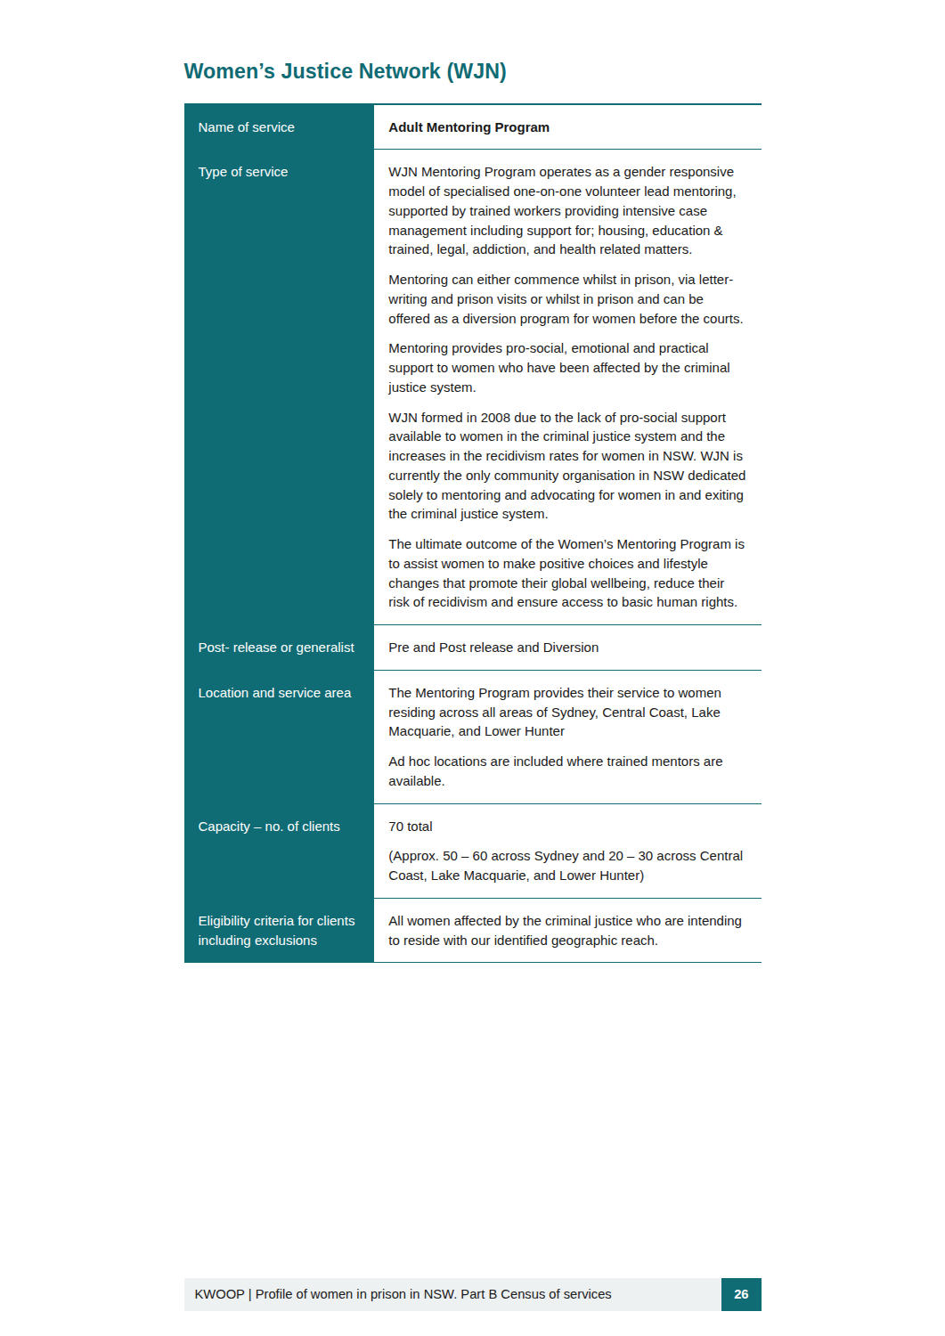Women’s Justice Network (WJN)
Service profile: Adult Mentoring Program
| Name of service | Adult Mentoring Program |
| Type of service | WJN Mentoring Program operates as a gender responsive model of specialised one-on-one volunteer lead mentoring, supported by trained workers providing intensive case management including support for; housing, education & trained, legal, addiction, and health related matters. Mentoring can either commence whilst in prison, via letter-writing and prison visits or whilst in prison and can be offered as a diversion program for women before the courts. Mentoring provides pro-social, emotional and practical support to women who have been affected by the criminal justice system. WJN formed in 2008 due to the lack of pro-social support available to women in the criminal justice system and the increases in the recidivism rates for women in NSW. WJN is currently the only community organisation in NSW dedicated solely to mentoring and advocating for women in and exiting the criminal justice system. The ultimate outcome of the Women’s Mentoring Program is to assist women to make positive choices and lifestyle changes that promote their global wellbeing, reduce their risk of recidivism and ensure access to basic human rights. |
| Post- release or generalist | Pre and Post release and Diversion |
| Location and service area | The Mentoring Program provides their service to women residing across all areas of Sydney, Central Coast, Lake Macquarie, and Lower Hunter Ad hoc locations are included where trained mentors are available. |
| Capacity – no. of clients | 70 total (Approx. 50 – 60 across Sydney and 20 – 30 across Central Coast, Lake Macquarie, and Lower Hunter) |
| Eligibility criteria for clients including exclusions | All women affected by the criminal justice who are intending to reside with our identified geographic reach. |
KWOOP | Profile of women in prison in NSW. Part B Census of services
26